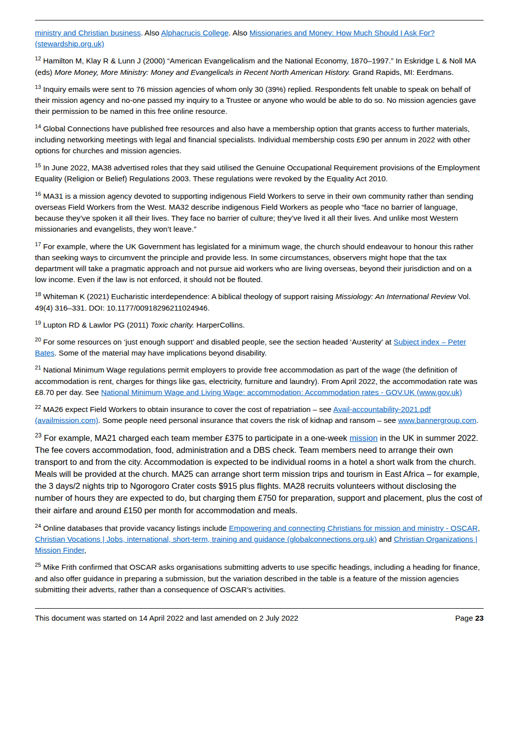ministry and Christian business. Also Alphacrucis College. Also Missionaries and Money: How Much Should I Ask For? (stewardship.org.uk)
12 Hamilton M, Klay R & Lunn J (2000) “American Evangelicalism and the National Economy, 1870–1997.” In Eskridge L & Noll MA (eds) More Money, More Ministry: Money and Evangelicals in Recent North American History. Grand Rapids, MI: Eerdmans.
13 Inquiry emails were sent to 76 mission agencies of whom only 30 (39%) replied. Respondents felt unable to speak on behalf of their mission agency and no-one passed my inquiry to a Trustee or anyone who would be able to do so. No mission agencies gave their permission to be named in this free online resource.
14 Global Connections have published free resources and also have a membership option that grants access to further materials, including networking meetings with legal and financial specialists. Individual membership costs £90 per annum in 2022 with other options for churches and mission agencies.
15 In June 2022, MA38 advertised roles that they said utilised the Genuine Occupational Requirement provisions of the Employment Equality (Religion or Belief) Regulations 2003. These regulations were revoked by the Equality Act 2010.
16 MA31 is a mission agency devoted to supporting indigenous Field Workers to serve in their own community rather than sending overseas Field Workers from the West. MA32 describe indigenous Field Workers as people who “face no barrier of language, because they’ve spoken it all their lives. They face no barrier of culture; they’ve lived it all their lives. And unlike most Western missionaries and evangelists, they won’t leave.”
17 For example, where the UK Government has legislated for a minimum wage, the church should endeavour to honour this rather than seeking ways to circumvent the principle and provide less. In some circumstances, observers might hope that the tax department will take a pragmatic approach and not pursue aid workers who are living overseas, beyond their jurisdiction and on a low income. Even if the law is not enforced, it should not be flouted.
18 Whiteman K (2021) Eucharistic interdependence: A biblical theology of support raising Missiology: An International Review Vol. 49(4) 316–331. DOI: 10.1177/00918296211024946.
19 Lupton RD & Lawlor PG (2011) Toxic charity. HarperCollins.
20 For some resources on ‘just enough support’ and disabled people, see the section headed ‘Austerity’ at Subject index – Peter Bates. Some of the material may have implications beyond disability.
21 National Minimum Wage regulations permit employers to provide free accommodation as part of the wage (the definition of accommodation is rent, charges for things like gas, electricity, furniture and laundry). From April 2022, the accommodation rate was £8.70 per day. See National Minimum Wage and Living Wage: accommodation: Accommodation rates - GOV.UK (www.gov.uk)
22 MA26 expect Field Workers to obtain insurance to cover the cost of repatriation – see Avail-accountability-2021.pdf (availmission.com). Some people need personal insurance that covers the risk of kidnap and ransom – see www.bannergroup.com.
23 For example, MA21 charged each team member £375 to participate in a one-week mission in the UK in summer 2022. The fee covers accommodation, food, administration and a DBS check. Team members need to arrange their own transport to and from the city. Accommodation is expected to be individual rooms in a hotel a short walk from the church. Meals will be provided at the church. MA25 can arrange short term mission trips and tourism in East Africa – for example, the 3 days/2 nights trip to Ngorogoro Crater costs $915 plus flights. MA28 recruits volunteers without disclosing the number of hours they are expected to do, but charging them £750 for preparation, support and placement, plus the cost of their airfare and around £150 per month for accommodation and meals.
24 Online databases that provide vacancy listings include Empowering and connecting Christians for mission and ministry - OSCAR, Christian Vocations | Jobs, international, short-term, training and guidance (globalconnections.org.uk) and Christian Organizations | Mission Finder,
25 Mike Frith confirmed that OSCAR asks organisations submitting adverts to use specific headings, including a heading for finance, and also offer guidance in preparing a submission, but the variation described in the table is a feature of the mission agencies submitting their adverts, rather than a consequence of OSCAR’s activities.
This document was started on 14 April 2022 and last amended on 2 July 2022 Page 23